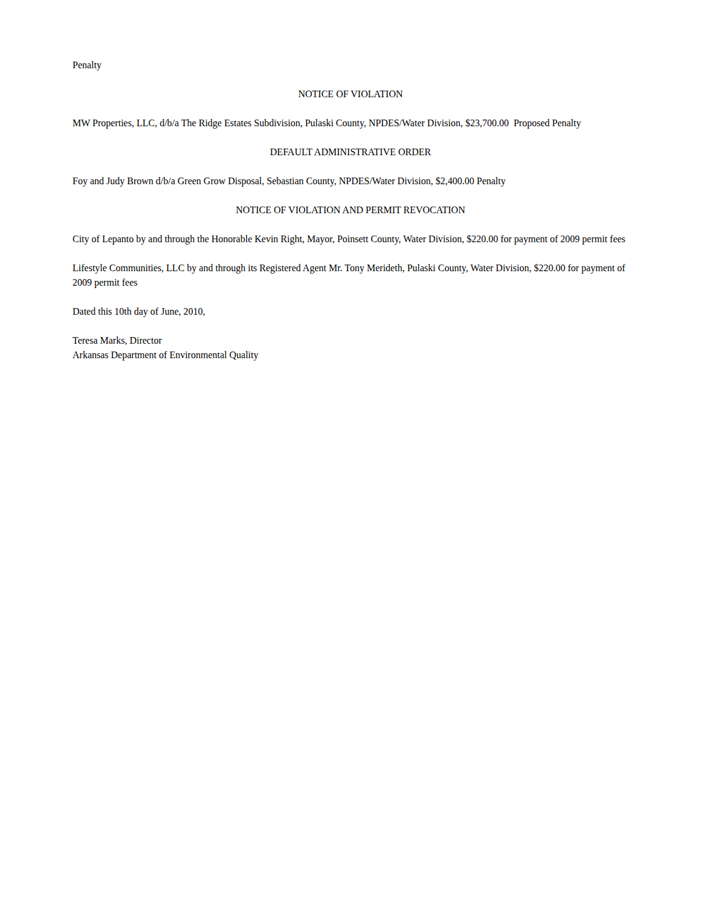Penalty
NOTICE OF VIOLATION
MW Properties, LLC, d/b/a The Ridge Estates Subdivision, Pulaski County, NPDES/Water Division, $23,700.00 Proposed Penalty
DEFAULT ADMINISTRATIVE ORDER
Foy and Judy Brown d/b/a Green Grow Disposal, Sebastian County, NPDES/Water Division, $2,400.00 Penalty
NOTICE OF VIOLATION AND PERMIT REVOCATION
City of Lepanto by and through the Honorable Kevin Right, Mayor, Poinsett County, Water Division, $220.00 for payment of 2009 permit fees
Lifestyle Communities, LLC by and through its Registered Agent Mr. Tony Merideth, Pulaski County, Water Division, $220.00 for payment of 2009 permit fees
Dated this 10th day of June, 2010,
Teresa Marks, Director
Arkansas Department of Environmental Quality